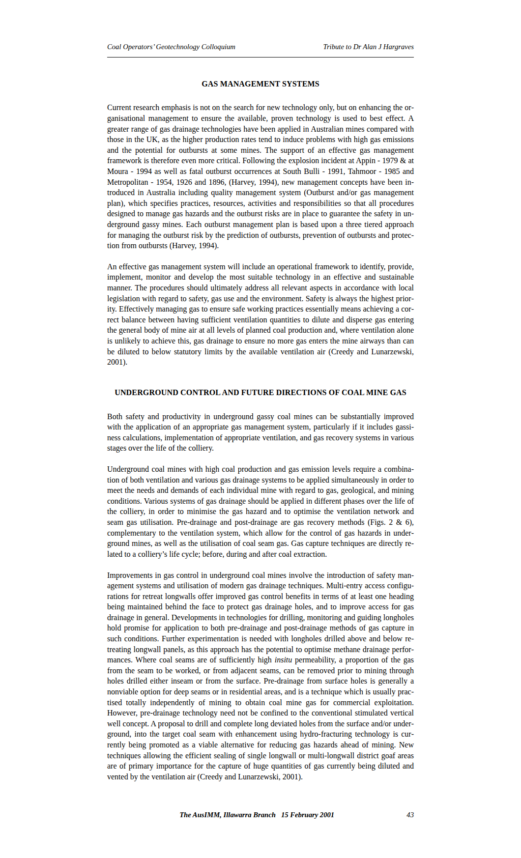Coal Operators’ Geotechnology Colloquium Tribute to Dr Alan J Hargraves
Gas Management Systems
Current research emphasis is not on the search for new technology only, but on enhancing the organisational management to ensure the available, proven technology is used to best effect. A greater range of gas drainage technologies have been applied in Australian mines compared with those in the UK, as the higher production rates tend to induce problems with high gas emissions and the potential for outbursts at some mines. The support of an effective gas management framework is therefore even more critical. Following the explosion incident at Appin - 1979 & at Moura - 1994 as well as fatal outburst occurrences at South Bulli - 1991, Tahmoor - 1985 and Metropolitan - 1954, 1926 and 1896, (Harvey, 1994), new management concepts have been introduced in Australia including quality management system (Outburst and/or gas management plan), which specifies practices, resources, activities and responsibilities so that all procedures designed to manage gas hazards and the outburst risks are in place to guarantee the safety in underground gassy mines. Each outburst management plan is based upon a three tiered approach for managing the outburst risk by the prediction of outbursts, prevention of outbursts and protection from outbursts (Harvey, 1994).
An effective gas management system will include an operational framework to identify, provide, implement, monitor and develop the most suitable technology in an effective and sustainable manner. The procedures should ultimately address all relevant aspects in accordance with local legislation with regard to safety, gas use and the environment. Safety is always the highest priority. Effectively managing gas to ensure safe working practices essentially means achieving a correct balance between having sufficient ventilation quantities to dilute and disperse gas entering the general body of mine air at all levels of planned coal production and, where ventilation alone is unlikely to achieve this, gas drainage to ensure no more gas enters the mine airways than can be diluted to below statutory limits by the available ventilation air (Creedy and Lunarzewski, 2001).
Underground Control and Future Directions of Coal Mine Gas
Both safety and productivity in underground gassy coal mines can be substantially improved with the application of an appropriate gas management system, particularly if it includes gassiness calculations, implementation of appropriate ventilation, and gas recovery systems in various stages over the life of the colliery.
Underground coal mines with high coal production and gas emission levels require a combination of both ventilation and various gas drainage systems to be applied simultaneously in order to meet the needs and demands of each individual mine with regard to gas, geological, and mining conditions. Various systems of gas drainage should be applied in different phases over the life of the colliery, in order to minimise the gas hazard and to optimise the ventilation network and seam gas utilisation. Pre-drainage and post-drainage are gas recovery methods (Figs. 2 & 6), complementary to the ventilation system, which allow for the control of gas hazards in underground mines, as well as the utilisation of coal seam gas. Gas capture techniques are directly related to a colliery’s life cycle; before, during and after coal extraction.
Improvements in gas control in underground coal mines involve the introduction of safety management systems and utilisation of modern gas drainage techniques. Multi-entry access configurations for retreat longwalls offer improved gas control benefits in terms of at least one heading being maintained behind the face to protect gas drainage holes, and to improve access for gas drainage in general. Developments in technologies for drilling, monitoring and guiding longholes hold promise for application to both pre-drainage and post-drainage methods of gas capture in such conditions. Further experimentation is needed with longholes drilled above and below retreating longwall panels, as this approach has the potential to optimise methane drainage performances. Where coal seams are of sufficiently high insitu permeability, a proportion of the gas from the seam to be worked, or from adjacent seams, can be removed prior to mining through holes drilled either inseam or from the surface. Pre-drainage from surface holes is generally a nonviable option for deep seams or in residential areas, and is a technique which is usually practised totally independently of mining to obtain coal mine gas for commercial exploitation. However, pre-drainage technology need not be confined to the conventional stimulated vertical well concept. A proposal to drill and complete long deviated holes from the surface and/or underground, into the target coal seam with enhancement using hydro-fracturing technology is currently being promoted as a viable alternative for reducing gas hazards ahead of mining. New techniques allowing the efficient sealing of single longwall or multi-longwall district goaf areas are of primary importance for the capture of huge quantities of gas currently being diluted and vented by the ventilation air (Creedy and Lunarzewski, 2001).
The AusIMM, Illawarra Branch 15 February 2001 43